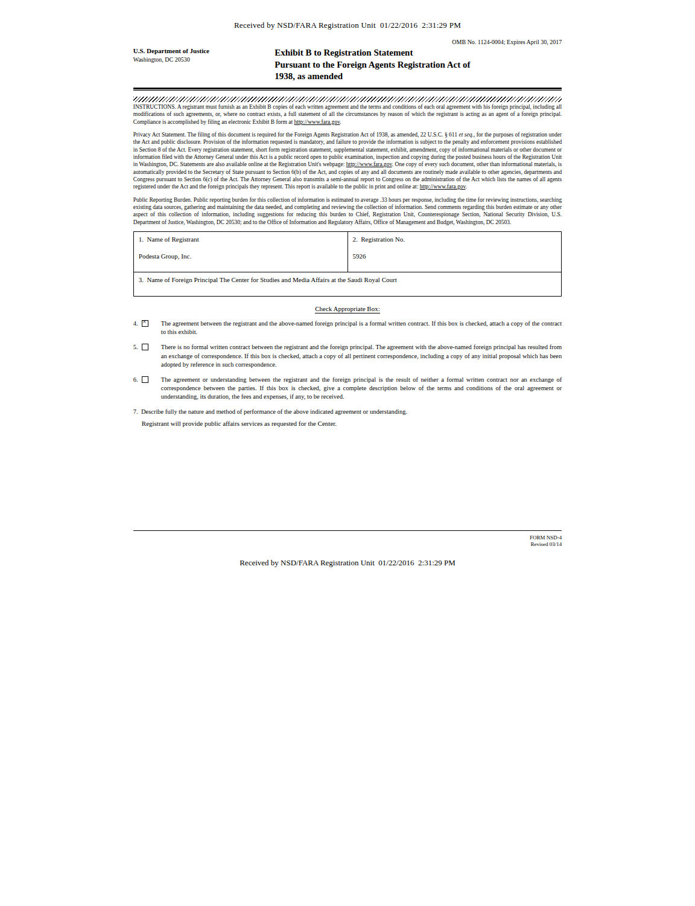Received by NSD/FARA Registration Unit 01/22/2016 2:31:29 PM
OMB No. 1124-0004; Expires April 30, 2017
| U.S. Department of Justice Washington, DC 20530 | Exhibit B to Registration Statement Pursuant to the Foreign Agents Registration Act of 1938, as amended |
INSTRUCTIONS. A registrant must furnish as an Exhibit B copies of each written agreement and the terms and conditions of each oral agreement with his foreign principal, including all modifications of such agreements, or, where no contract exists, a full statement of all the circumstances by reason of which the registrant is acting as an agent of a foreign principal. Compliance is accomplished by filing an electronic Exhibit B form at http://www.fara.gov.
Privacy Act Statement. The filing of this document is required for the Foreign Agents Registration Act of 1938, as amended, 22 U.S.C. § 611 et seq., for the purposes of registration under the Act and public disclosure. Provision of the information requested is mandatory, and failure to provide the information is subject to the penalty and enforcement provisions established in Section 8 of the Act. Every registration statement, short form registration statement, supplemental statement, exhibit, amendment, copy of informational materials or other document or information filed with the Attorney General under this Act is a public record open to public examination, inspection and copying during the posted business hours of the Registration Unit in Washington, DC. Statements are also available online at the Registration Unit's webpage: http://www.fara.gov. One copy of every such document, other than informational materials, is automatically provided to the Secretary of State pursuant to Section 6(b) of the Act, and copies of any and all documents are routinely made available to other agencies, departments and Congress pursuant to Section 6(c) of the Act. The Attorney General also transmits a semi-annual report to Congress on the administration of the Act which lists the names of all agents registered under the Act and the foreign principals they represent. This report is available to the public in print and online at: http://www.fara.gov.
Public Reporting Burden. Public reporting burden for this collection of information is estimated to average .33 hours per response, including the time for reviewing instructions, searching existing data sources, gathering and maintaining the data needed, and completing and reviewing the collection of information. Send comments regarding this burden estimate or any other aspect of this collection of information, including suggestions for reducing this burden to Chief, Registration Unit, Counterespionage Section, National Security Division, U.S. Department of Justice, Washington, DC 20530; and to the Office of Information and Regulatory Affairs, Office of Management and Budget, Washington, DC 20503.
| 1. Name of Registrant Podesta Group, Inc. | 2. Registration No. 5926 |
| 3. Name of Foreign Principal The Center for Studies and Media Affairs at the Saudi Royal Court |
Check Appropriate Box:
4. The agreement between the registrant and the above-named foreign principal is a formal written contract. If this box is checked, attach a copy of the contract to this exhibit.
5. There is no formal written contract between the registrant and the foreign principal. The agreement with the above-named foreign principal has resulted from an exchange of correspondence. If this box is checked, attach a copy of all pertinent correspondence, including a copy of any initial proposal which has been adopted by reference in such correspondence.
6. The agreement or understanding between the registrant and the foreign principal is the result of neither a formal written contract nor an exchange of correspondence between the parties. If this box is checked, give a complete description below of the terms and conditions of the oral agreement or understanding, its duration, the fees and expenses, if any, to be received.
7. Describe fully the nature and method of performance of the above indicated agreement or understanding.
Registrant will provide public affairs services as requested for the Center.
FORM NSD-4
Revised 03/14
Received by NSD/FARA Registration Unit 01/22/2016 2:31:29 PM